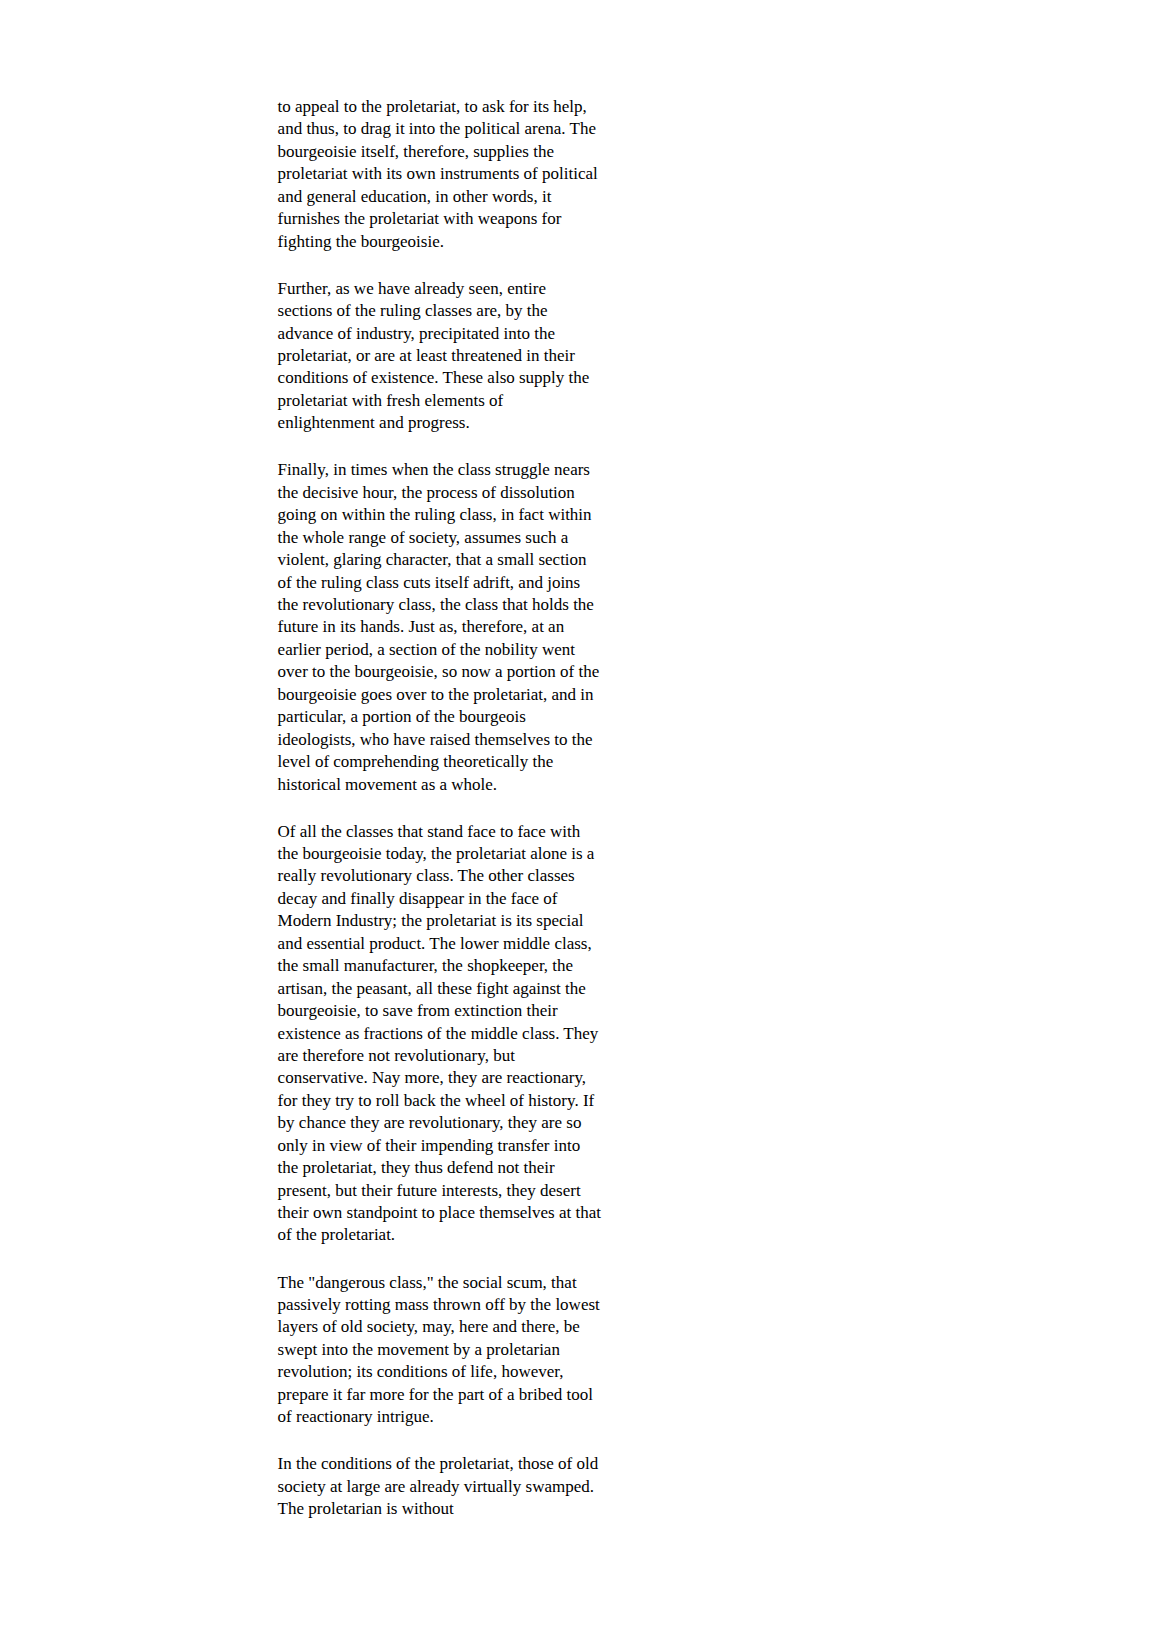to appeal to the proletariat, to ask for its help, and thus, to drag it into the political arena. The bourgeoisie itself, therefore, supplies the proletariat with its own instruments of political and general education, in other words, it furnishes the proletariat with weapons for fighting the bourgeoisie.
Further, as we have already seen, entire sections of the ruling classes are, by the advance of industry, precipitated into the proletariat, or are at least threatened in their conditions of existence. These also supply the proletariat with fresh elements of enlightenment and progress.
Finally, in times when the class struggle nears the decisive hour, the process of dissolution going on within the ruling class, in fact within the whole range of society, assumes such a violent, glaring character, that a small section of the ruling class cuts itself adrift, and joins the revolutionary class, the class that holds the future in its hands. Just as, therefore, at an earlier period, a section of the nobility went over to the bourgeoisie, so now a portion of the bourgeoisie goes over to the proletariat, and in particular, a portion of the bourgeois ideologists, who have raised themselves to the level of comprehending theoretically the historical movement as a whole.
Of all the classes that stand face to face with the bourgeoisie today, the proletariat alone is a really revolutionary class. The other classes decay and finally disappear in the face of Modern Industry; the proletariat is its special and essential product. The lower middle class, the small manufacturer, the shopkeeper, the artisan, the peasant, all these fight against the bourgeoisie, to save from extinction their existence as fractions of the middle class. They are therefore not revolutionary, but conservative. Nay more, they are reactionary, for they try to roll back the wheel of history. If by chance they are revolutionary, they are so only in view of their impending transfer into the proletariat, they thus defend not their present, but their future interests, they desert their own standpoint to place themselves at that of the proletariat.
The "dangerous class," the social scum, that passively rotting mass thrown off by the lowest layers of old society, may, here and there, be swept into the movement by a proletarian revolution; its conditions of life, however, prepare it far more for the part of a bribed tool of reactionary intrigue.
In the conditions of the proletariat, those of old society at large are already virtually swamped. The proletarian is without